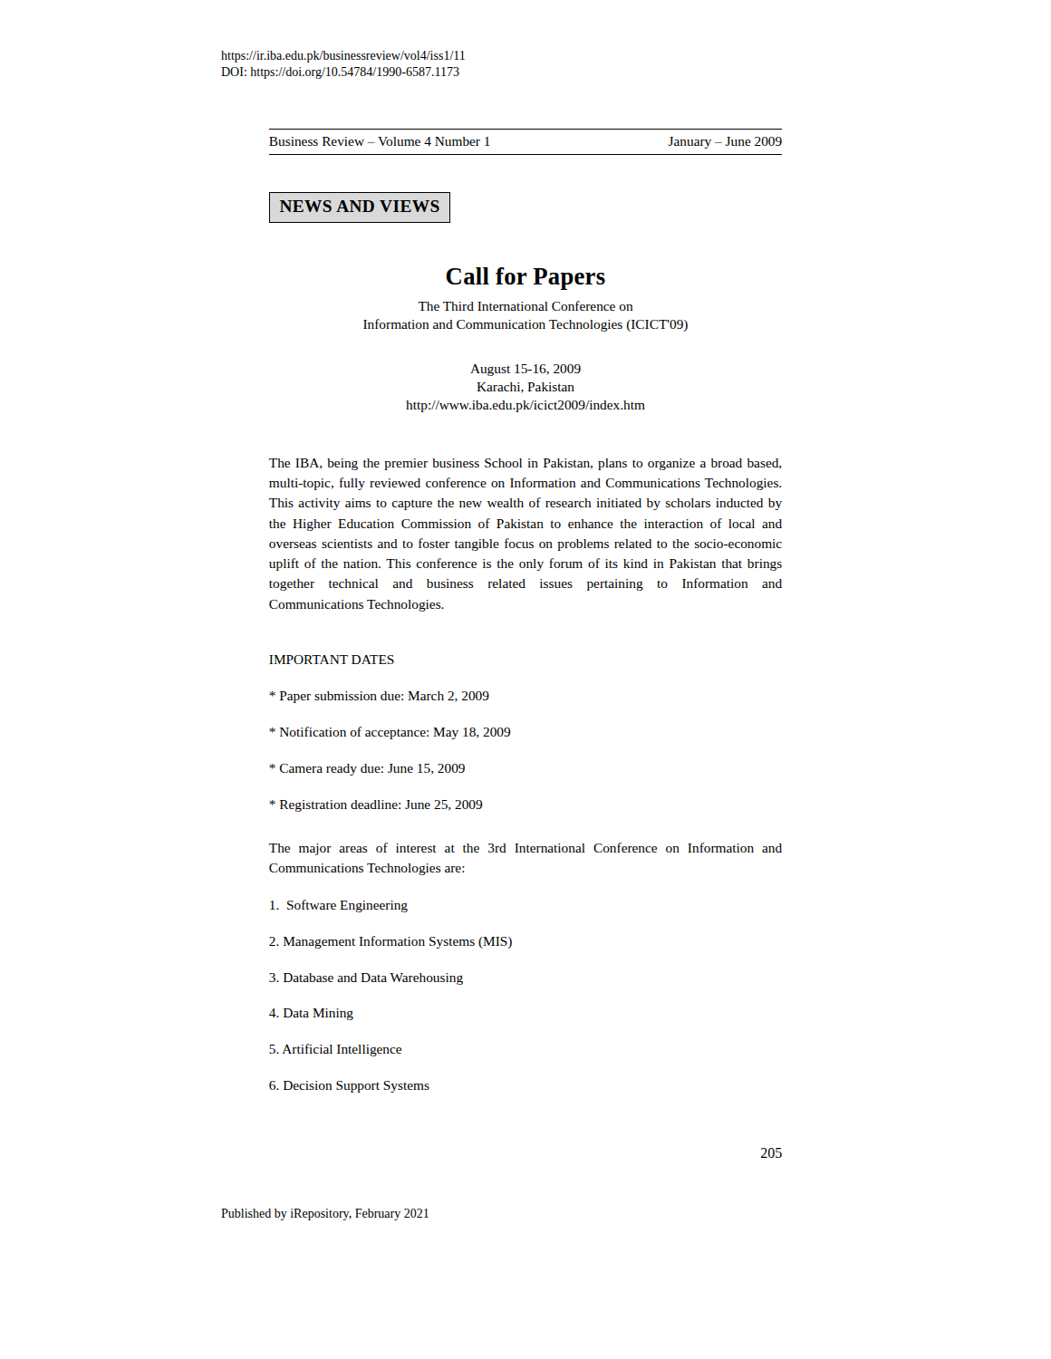https://ir.iba.edu.pk/businessreview/vol4/iss1/11
DOI: https://doi.org/10.54784/1990-6587.1173
Business Review – Volume 4 Number 1 January – June 2009
NEWS AND VIEWS
Call for Papers
The Third International Conference on
Information and Communication Technologies (ICICT'09)
August 15-16, 2009
Karachi, Pakistan
http://www.iba.edu.pk/icict2009/index.htm
The IBA, being the premier business School in Pakistan, plans to organize a broad based, multi-topic, fully reviewed conference on Information and Communications Technologies. This activity aims to capture the new wealth of research initiated by scholars inducted by the Higher Education Commission of Pakistan to enhance the interaction of local and overseas scientists and to foster tangible focus on problems related to the socio-economic uplift of the nation. This conference is the only forum of its kind in Pakistan that brings together technical and business related issues pertaining to Information and Communications Technologies.
IMPORTANT DATES
* Paper submission due: March 2, 2009
* Notification of acceptance: May 18, 2009
* Camera ready due: June 15, 2009
* Registration deadline: June 25, 2009
The major areas of interest at the 3rd International Conference on Information and Communications Technologies are:
1. Software Engineering
2. Management Information Systems (MIS)
3. Database and Data Warehousing
4. Data Mining
5. Artificial Intelligence
6. Decision Support Systems
205
Published by iRepository, February 2021